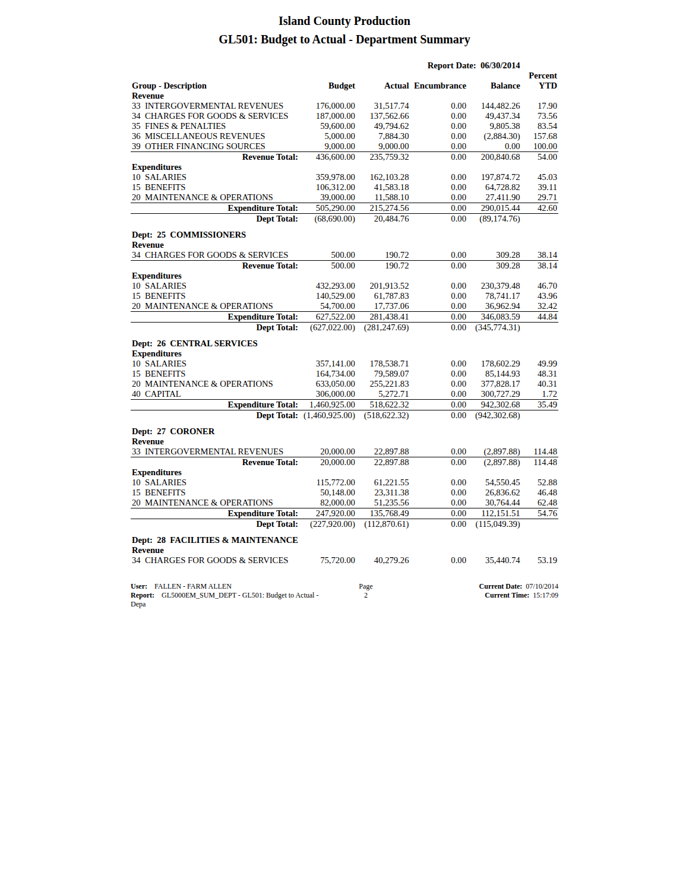Island County Production
GL501: Budget to Actual - Department Summary
| | Report Date: 06/30/2014 | |
| | Percent |
| Group - Description | Budget | Actual | Encumbrance | Balance | YTD |
| Revenue | |
| 33 INTERGOVERMENTAL REVENUES | 176,000.00 | 31,517.74 | 0.00 | 144,482.26 | 17.90 |
| 34 CHARGES FOR GOODS & SERVICES | 187,000.00 | 137,562.66 | 0.00 | 49,437.34 | 73.56 |
| 35 FINES & PENALTIES | 59,600.00 | 49,794.62 | 0.00 | 9,805.38 | 83.54 |
| 36 MISCELLANEOUS REVENUES | 5,000.00 | 7,884.30 | 0.00 | (2,884.30) | 157.68 |
| 39 OTHER FINANCING SOURCES | 9,000.00 | 9,000.00 | 0.00 | 0.00 | 100.00 |
| Revenue Total: | 436,600.00 | 235,759.32 | 0.00 | 200,840.68 | 54.00 |
| Expenditures | |
| 10 SALARIES | 359,978.00 | 162,103.28 | 0.00 | 197,874.72 | 45.03 |
| 15 BENEFITS | 106,312.00 | 41,583.18 | 0.00 | 64,728.82 | 39.11 |
| 20 MAINTENANCE & OPERATIONS | 39,000.00 | 11,588.10 | 0.00 | 27,411.90 | 29.71 |
| Expenditure Total: | 505,290.00 | 215,274.56 | 0.00 | 290,015.44 | 42.60 |
| Dept Total: | (68,690.00) | 20,484.76 | 0.00 | (89,174.76) | |
| Dept: 25 COMMISSIONERS | |
| Revenue | |
| 34 CHARGES FOR GOODS & SERVICES | 500.00 | 190.72 | 0.00 | 309.28 | 38.14 |
| Revenue Total: | 500.00 | 190.72 | 0.00 | 309.28 | 38.14 |
| Expenditures | |
| 10 SALARIES | 432,293.00 | 201,913.52 | 0.00 | 230,379.48 | 46.70 |
| 15 BENEFITS | 140,529.00 | 61,787.83 | 0.00 | 78,741.17 | 43.96 |
| 20 MAINTENANCE & OPERATIONS | 54,700.00 | 17,737.06 | 0.00 | 36,962.94 | 32.42 |
| Expenditure Total: | 627,522.00 | 281,438.41 | 0.00 | 346,083.59 | 44.84 |
| Dept Total: | (627,022.00) | (281,247.69) | 0.00 | (345,774.31) | |
| Dept: 26 CENTRAL SERVICES | |
| Expenditures | |
| 10 SALARIES | 357,141.00 | 178,538.71 | 0.00 | 178,602.29 | 49.99 |
| 15 BENEFITS | 164,734.00 | 79,589.07 | 0.00 | 85,144.93 | 48.31 |
| 20 MAINTENANCE & OPERATIONS | 633,050.00 | 255,221.83 | 0.00 | 377,828.17 | 40.31 |
| 40 CAPITAL | 306,000.00 | 5,272.71 | 0.00 | 300,727.29 | 1.72 |
| Expenditure Total: | 1,460,925.00 | 518,622.32 | 0.00 | 942,302.68 | 35.49 |
| Dept Total: | (1,460,925.00) | (518,622.32) | 0.00 | (942,302.68) | |
| Dept: 27 CORONER | |
| Revenue | |
| 33 INTERGOVERMENTAL REVENUES | 20,000.00 | 22,897.88 | 0.00 | (2,897.88) | 114.48 |
| Revenue Total: | 20,000.00 | 22,897.88 | 0.00 | (2,897.88) | 114.48 |
| Expenditures | |
| 10 SALARIES | 115,772.00 | 61,221.55 | 0.00 | 54,550.45 | 52.88 |
| 15 BENEFITS | 50,148.00 | 23,311.38 | 0.00 | 26,836.62 | 46.48 |
| 20 MAINTENANCE & OPERATIONS | 82,000.00 | 51,235.56 | 0.00 | 30,764.44 | 62.48 |
| Expenditure Total: | 247,920.00 | 135,768.49 | 0.00 | 112,151.51 | 54.76 |
| Dept Total: | (227,920.00) | (112,870.61) | 0.00 | (115,049.39) | |
| Dept: 28 FACILITIES & MAINTENANCE | |
| Revenue | |
| 34 CHARGES FOR GOODS & SERVICES | 75,720.00 | 40,279.26 | 0.00 | 35,440.74 | 53.19 |
| User: FALLEN - FARM ALLEN | Page | Current Date: 07/10/2014 |
| Report: GL5000EM_SUM_DEPT - GL501: Budget to Actual - Depa | 2 | Current Time: 15:17:09 |